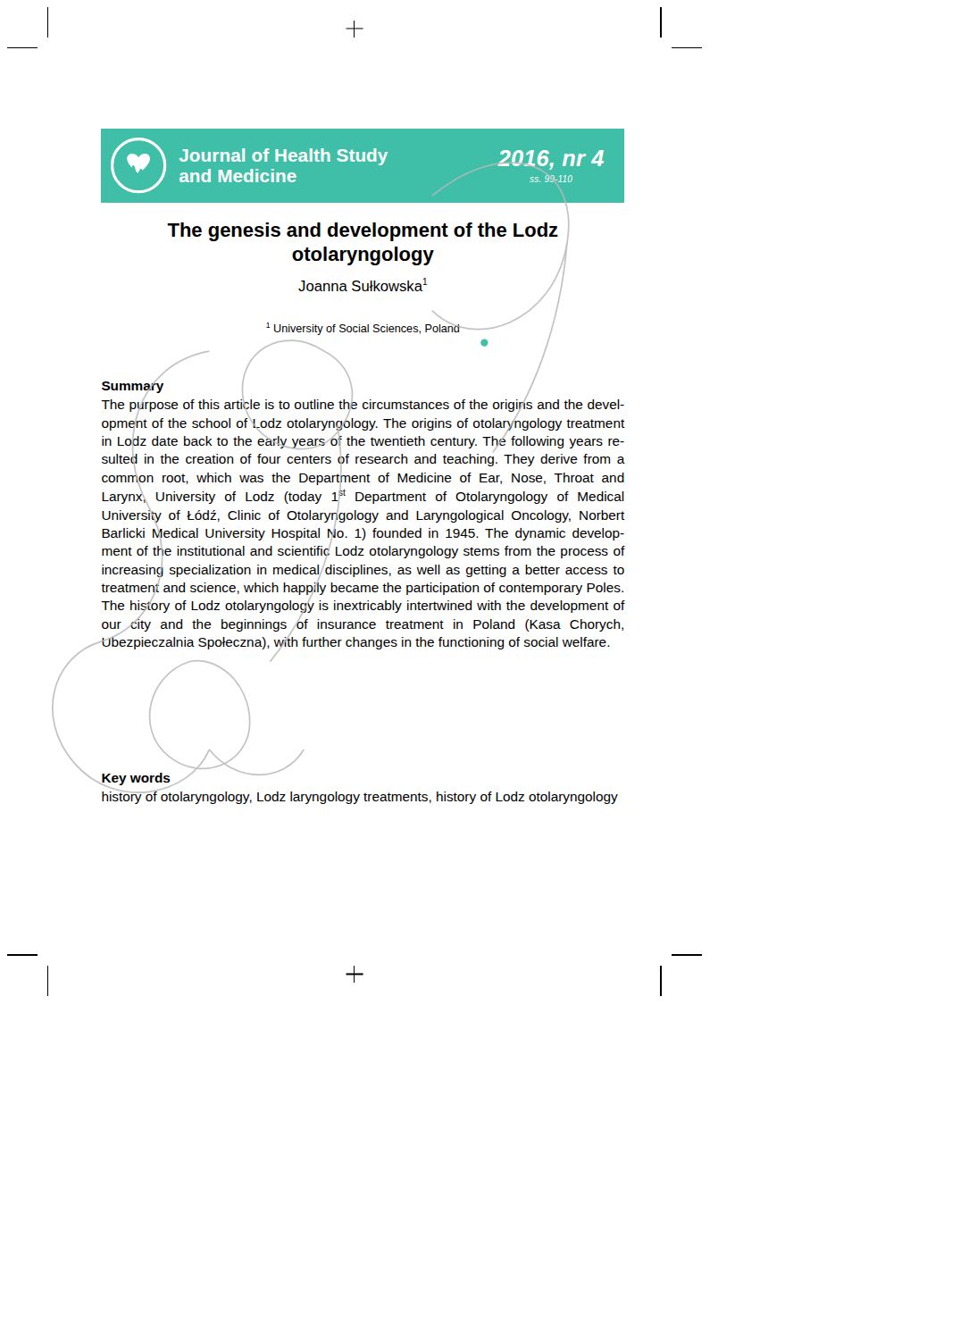Journal of Health Study
and Medicine
2016, nr 4
ss. 99-110
The genesis and development of the Lodz
otolaryngology
Joanna Sułkowska1
1 University of Social Sciences, Poland
Summary
The purpose of this article is to outline the circumstances of the origins and the development of the school of Lodz otolaryngology. The origins of otolaryngology treatment in Lodz date back to the early years of the twentieth century. The following years resulted in the creation of four centers of research and teaching. They derive from a common root, which was the Department of Medicine of Ear, Nose, Throat and Larynx, University of Lodz (today 1st Department of Otolaryngology of Medical University of Łódź, Clinic of Otolaryngology and Laryngological Oncology, Norbert Barlicki Medical University Hospital No. 1) founded in 1945. The dynamic development of the institutional and scientific Lodz otolaryngology stems from the process of increasing specialization in medical disciplines, as well as getting a better access to treatment and science, which happily became the participation of contemporary Poles. The history of Lodz otolaryngology is inextricably intertwined with the development of our city and the beginnings of insurance treatment in Poland (Kasa Chorych, Ubezpieczalnia Społeczna), with further changes in the functioning of social welfare.
Key words
history of otolaryngology, Lodz laryngology treatments, history of Lodz otolaryngology